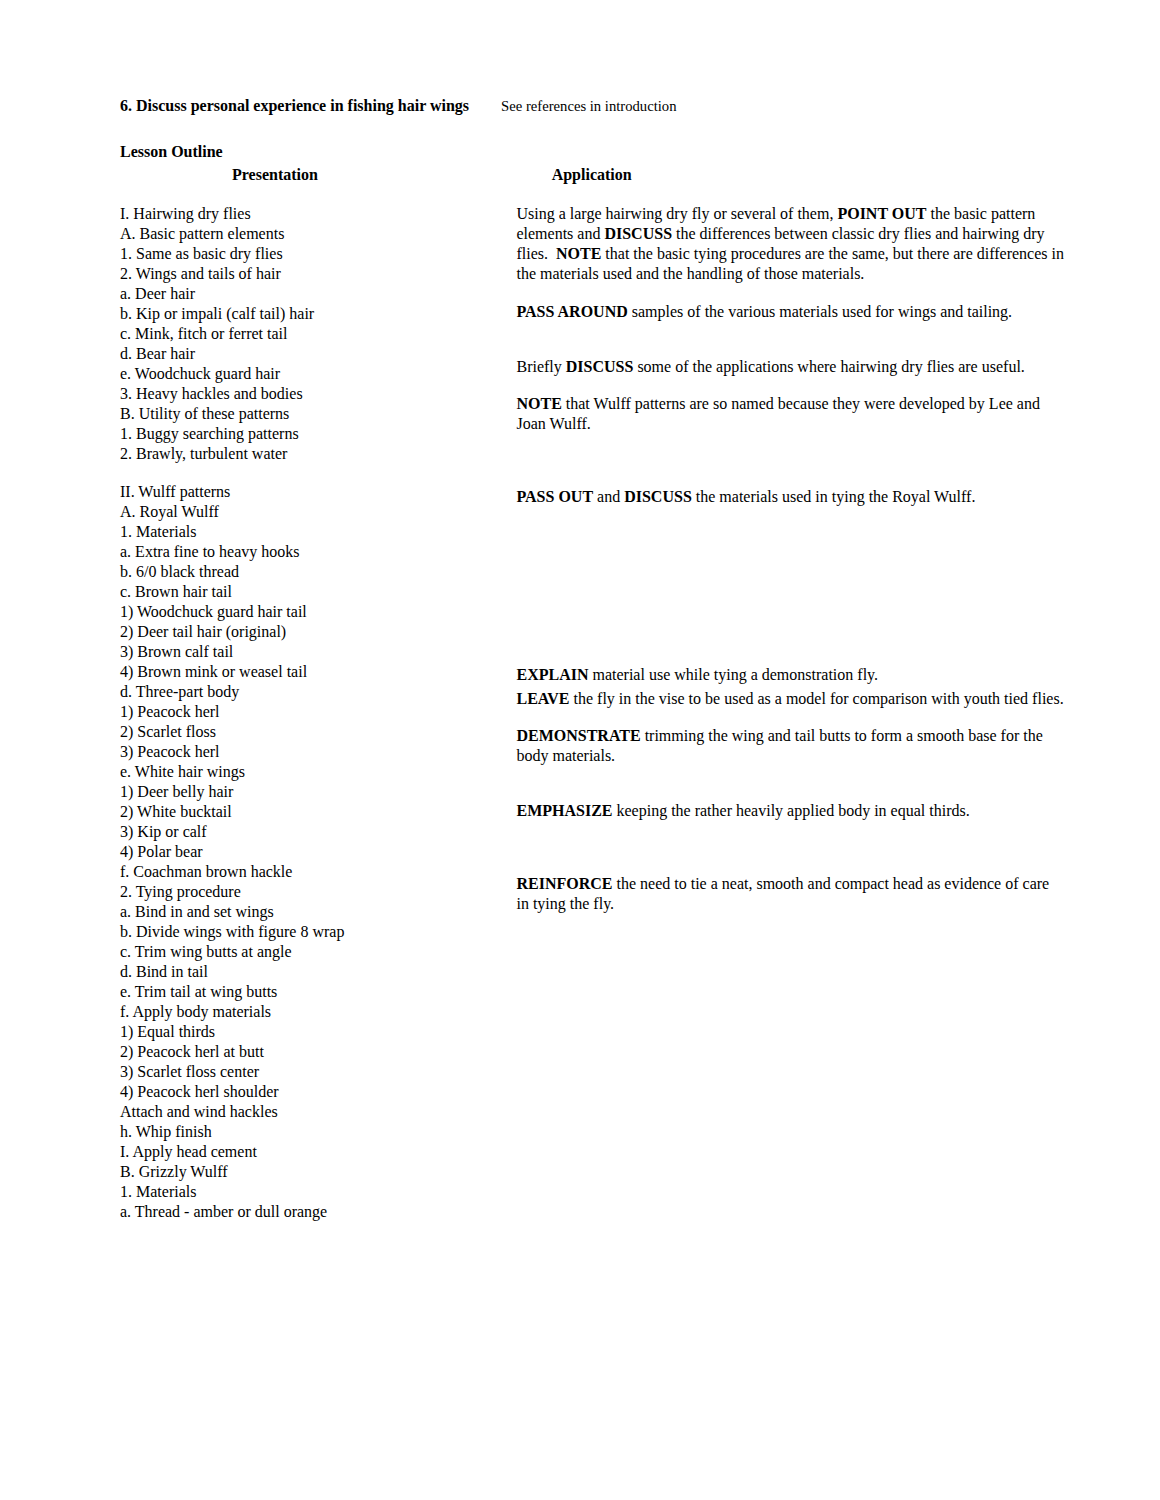6. Discuss personal experience in fishing hair wings
See references in introduction
Lesson Outline
| Presentation | Application |
| --- | --- |
| I. Hairwing dry flies A. Basic pattern elements 1. Same as basic dry flies 2. Wings and tails of hair a. Deer hair b. Kip or impali (calf tail) hair c. Mink, fitch or ferret tail d. Bear hair e. Woodchuck guard hair 3. Heavy hackles and bodies B. Utility of these patterns 1. Buggy searching patterns 2. Brawly, turbulent water II. Wulff patterns A. Royal Wulff 1. Materials a. Extra fine to heavy hooks b. 6/0 black thread c. Brown hair tail 1) Woodchuck guard hair tail 2) Deer tail hair (original) 3) Brown calf tail 4) Brown mink or weasel tail d. Three-part body 1) Peacock herl 2) Scarlet floss 3) Peacock herl e. White hair wings 1) Deer belly hair 2) White bucktail 3) Kip or calf 4) Polar bear f. Coachman brown hackle 2. Tying procedure a. Bind in and set wings b. Divide wings with figure 8 wrap c. Trim wing butts at angle d. Bind in tail e. Trim tail at wing butts f. Apply body materials 1) Equal thirds 2) Peacock herl at butt 3) Scarlet floss center 4) Peacock herl shoulder Attach and wind hackles h. Whip finish I. Apply head cement B. Grizzly Wulff 1. Materials a. Thread - amber or dull orange | Using a large hairwing dry fly or several of them, POINT OUT the basic pattern elements and DISCUSS the differences between classic dry flies and hairwing dry flies. NOTE that the basic tying procedures are the same, but there are differences in the materials used and the handling of those materials. PASS AROUND samples of the various materials used for wings and tailing. Briefly DISCUSS some of the applications where hairwing dry flies are useful. NOTE that Wulff patterns are so named because they were developed by Lee and Joan Wulff. PASS OUT and DISCUSS the materials used in tying the Royal Wulff. EXPLAIN material use while tying a demonstration fly. LEAVE the fly in the vise to be used as a model for comparison with youth tied flies. DEMONSTRATE trimming the wing and tail butts to form a smooth base for the body materials. EMPHASIZE keeping the rather heavily applied body in equal thirds. REINFORCE the need to tie a neat, smooth and compact head as evidence of care in tying the fly. |